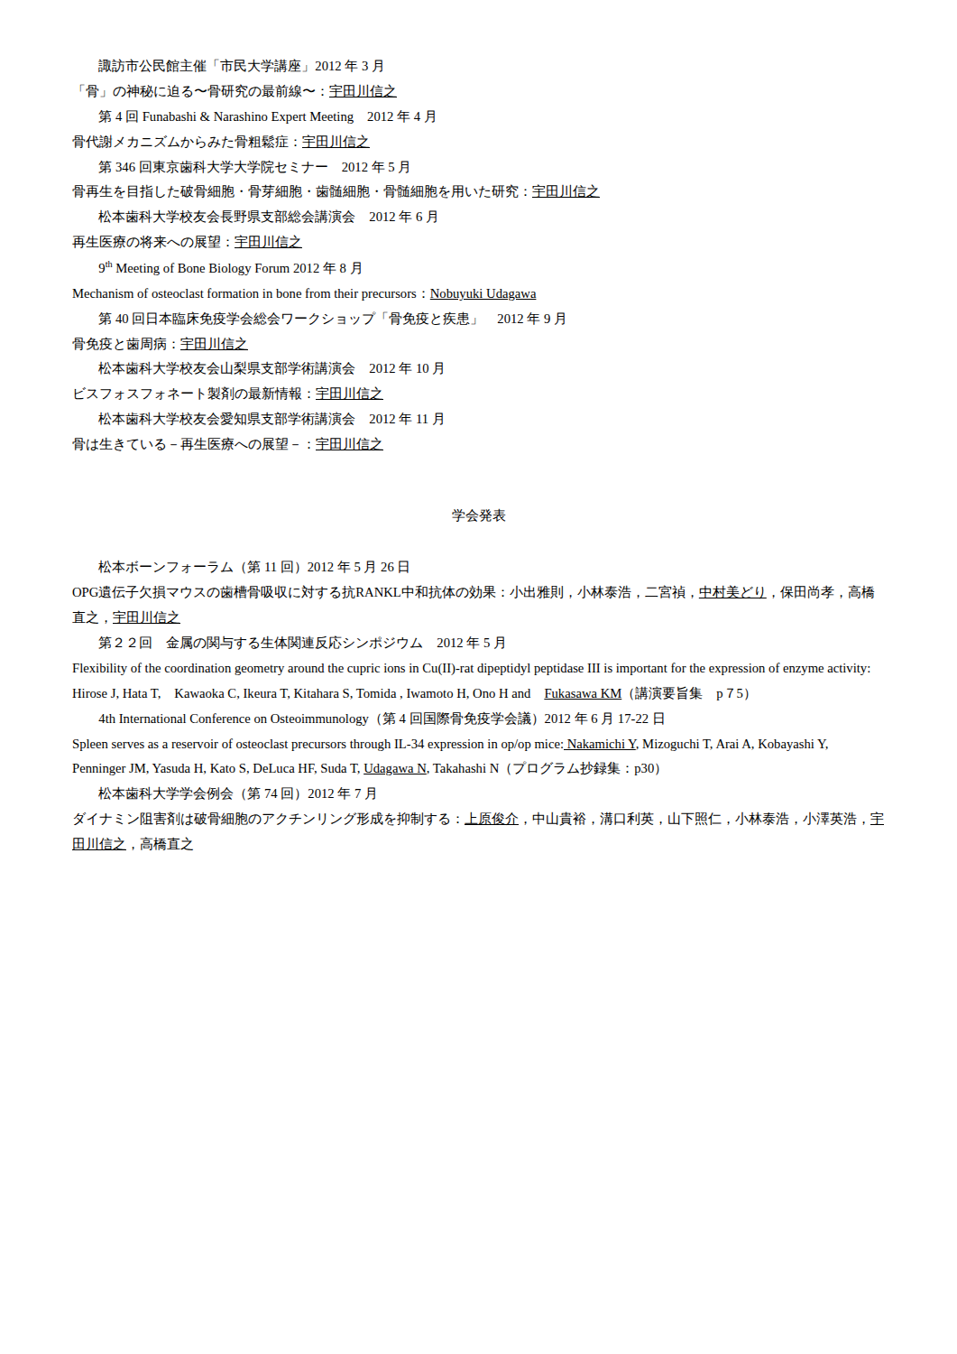諏訪市公民館主催「市民大学講座」2012 年 3 月
「骨」の神秘に迫る〜骨研究の最前線〜：宇田川信之
第 4 回 Funabashi & Narashino Expert Meeting　2012 年 4 月
骨代謝メカニズムからみた骨粗鬆症：宇田川信之
第 346 回東京歯科大学大学院セミナー　2012 年 5 月
骨再生を目指した破骨細胞・骨芽細胞・歯髄細胞・骨髄細胞を用いた研究：宇田川信之
松本歯科大学校友会長野県支部総会講演会　2012 年 6 月
再生医療の将来への展望：宇田川信之
9th Meeting of Bone Biology Forum 2012 年 8 月
Mechanism of osteoclast formation in bone from their precursors：Nobuyuki Udagawa
第 40 回日本臨床免疫学会総会ワークショップ「骨免疫と疾患」　2012 年 9 月
骨免疫と歯周病：宇田川信之
松本歯科大学校友会山梨県支部学術講演会　2012 年 10 月
ビスフォスフォネート製剤の最新情報：宇田川信之
松本歯科大学校友会愛知県支部学術講演会　2012 年 11 月
骨は生きている－再生医療への展望－：宇田川信之
学会発表
松本ボーンフォーラム（第 11 回）2012 年 5 月 26 日
OPG遺伝子欠損マウスの歯槽骨吸収に対する抗RANKL中和抗体の効果：小出雅則，小林泰浩，二宮禎，中村美どり，保田尚孝，高橋直之，宇田川信之
第２２回　金属の関与する生体関連反応シンポジウム　2012 年 5 月
Flexibility of the coordination geometry around the cupric ions in Cu(II)-rat dipeptidyl peptidase III is important for the expression of enzyme activity: Hirose J, Hata T,　Kawaoka C, Ikeura T, Kitahara S, Tomida , Iwamoto H, Ono H and　Fukasawa KM（講演要旨集　p７5）
4th International Conference on Osteoimmunology（第 4 回国際骨免疫学会議）2012 年 6 月 17-22 日
Spleen serves as a reservoir of osteoclast precursors through IL-34 expression in op/op mice: Nakamichi Y, Mizoguchi T, Arai A, Kobayashi Y, Penninger JM, Yasuda H, Kato S, DeLuca HF, Suda T, Udagawa N, Takahashi N（プログラム抄録集：p30）
松本歯科大学学会例会（第 74 回）2012 年 7 月
ダイナミン阻害剤は破骨細胞のアクチンリング形成を抑制する：上原俊介，中山貴裕，溝口利英，山下照仁，小林泰浩，小澤英浩，宇田川信之，高橋直之